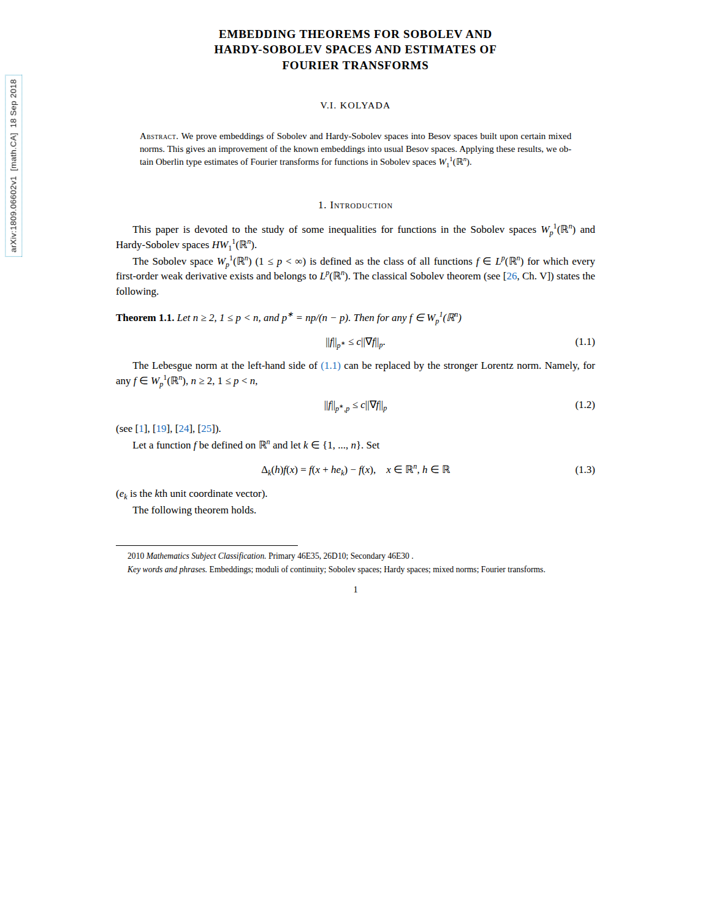arXiv:1809.06602v1 [math.CA] 18 Sep 2018
Embedding theorems for Sobolev and
Hardy-Sobolev spaces and estimates of
Fourier transforms
V.I. Kolyada
Abstract. We prove embeddings of Sobolev and Hardy-Sobolev spaces into Besov spaces built upon certain mixed norms. This gives an improvement of the known embeddings into usual Besov spaces. Applying these results, we obtain Oberlin type estimates of Fourier transforms for functions in Sobolev spaces W11(ℝn).
1. Introduction
This paper is devoted to the study of some inequalities for functions in the Sobolev spaces Wp1(ℝn) and Hardy-Sobolev spaces HW11(ℝn).
The Sobolev space Wp1(ℝn) (1 ≤ p < ∞) is defined as the class of all functions f ∈ Lp(ℝn) for which every first-order weak derivative exists and belongs to Lp(ℝn). The classical Sobolev theorem (see [26, Ch. V]) states the following.
Theorem 1.1. Let n ≥ 2, 1 ≤ p < n, and p∗ = np/(n − p). Then for any f ∈ Wp1(ℝn)
||f||p∗ ≤ c||∇f||p. (1.1)
The Lebesgue norm at the left-hand side of (1.1) can be replaced by the stronger Lorentz norm. Namely, for any f ∈ Wp1(ℝn), n ≥ 2, 1 ≤ p < n,
||f||p∗,p ≤ c||∇f||p (1.2)
(see [1], [19], [24], [25]).
Let a function f be defined on ℝn and let k ∈ {1, ..., n}. Set
Δk(h)f(x) = f(x + hek) − f(x), x ∈ ℝn, h ∈ ℝ (1.3)
(ek is the kth unit coordinate vector).
The following theorem holds.
2010 Mathematics Subject Classification. Primary 46E35, 26D10; Secondary 46E30 .
Key words and phrases. Embeddings; moduli of continuity; Sobolev spaces; Hardy spaces; mixed norms; Fourier transforms.
1